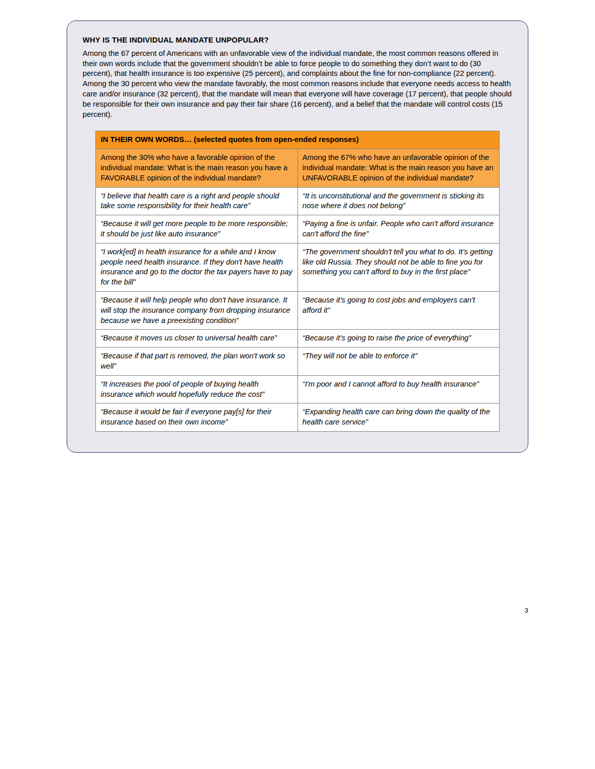WHY IS THE INDIVIDUAL MANDATE UNPOPULAR?
Among the 67 percent of Americans with an unfavorable view of the individual mandate, the most common reasons offered in their own words include that the government shouldn’t be able to force people to do something they don’t want to do (30 percent), that health insurance is too expensive (25 percent), and complaints about the fine for non-compliance (22 percent). Among the 30 percent who view the mandate favorably, the most common reasons include that everyone needs access to health care and/or insurance (32 percent), that the mandate will mean that everyone will have coverage (17 percent), that people should be responsible for their own insurance and pay their fair share (16 percent), and a belief that the mandate will control costs (15 percent).
| IN THEIR OWN WORDS… (selected quotes from open-ended responses) |
| Among the 30% who have a favorable opinion of the individual mandate: What is the main reason you have a FAVORABLE opinion of the individual mandate? | Among the 67% who have an unfavorable opinion of the individual mandate: What is the main reason you have an UNFAVORABLE opinion of the individual mandate? |
| “I believe that health care is a right and people should take some responsibility for their health care” | “It is unconstitutional and the government is sticking its nose where it does not belong” |
| “Because it will get more people to be more responsible; it should be just like auto insurance” | “Paying a fine is unfair. People who can't afford insurance can't afford the fine” |
| “I work[ed] in health insurance for a while and I know people need health insurance. If they don't have health insurance and go to the doctor the tax payers have to pay for the bill” | “The government shouldn't tell you what to do. It’s getting like old Russia. They should not be able to fine you for something you can't afford to buy in the first place” |
| “Because it will help people who don't have insurance. It will stop the insurance company from dropping insurance because we have a preexisting condition” | “Because it’s going to cost jobs and employers can't afford it” |
| “Because it moves us closer to universal health care” | “Because it’s going to raise the price of everything” |
| “Because if that part is removed, the plan won't work so well” | “They will not be able to enforce it” |
| “It increases the pool of people of buying health insurance which would hopefully reduce the cost” | “I'm poor and I cannot afford to buy health insurance” |
| “Because it would be fair if everyone pay[s] for their insurance based on their own income” | “Expanding health care can bring down the quality of the health care service” |
3